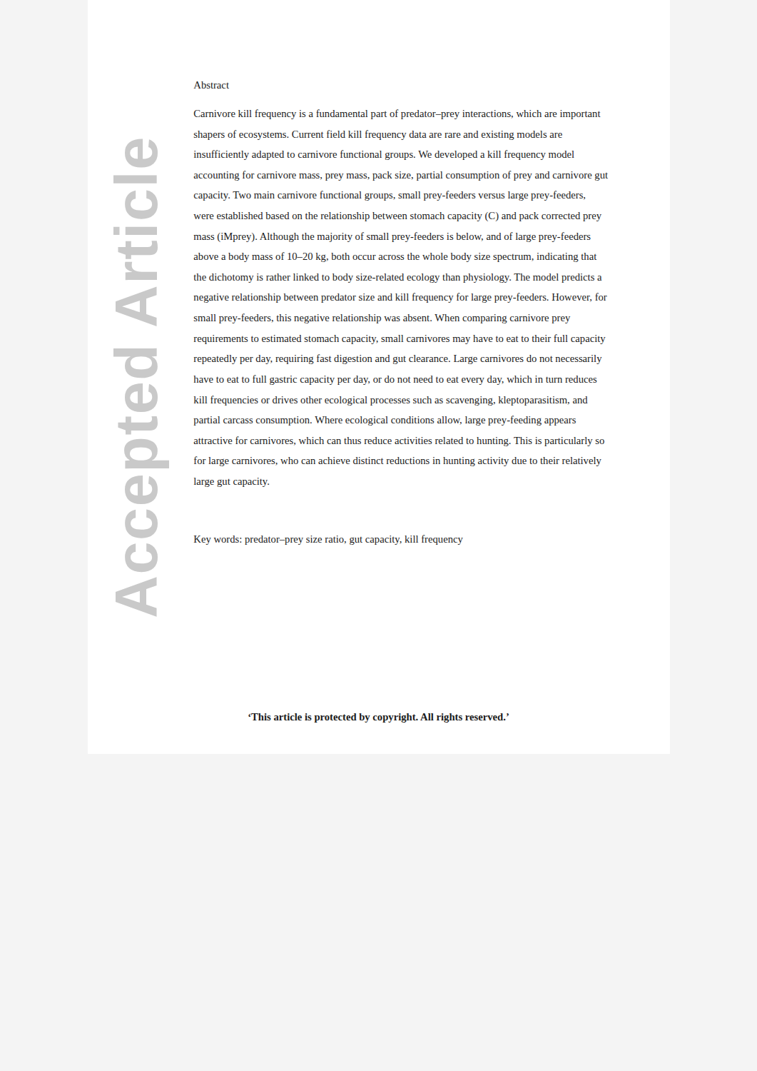Accepted Article
Abstract
Carnivore kill frequency is a fundamental part of predator–prey interactions, which are important shapers of ecosystems. Current field kill frequency data are rare and existing models are insufficiently adapted to carnivore functional groups. We developed a kill frequency model accounting for carnivore mass, prey mass, pack size, partial consumption of prey and carnivore gut capacity. Two main carnivore functional groups, small prey-feeders versus large prey-feeders, were established based on the relationship between stomach capacity (C) and pack corrected prey mass (iMprey). Although the majority of small prey-feeders is below, and of large prey-feeders above a body mass of 10–20 kg, both occur across the whole body size spectrum, indicating that the dichotomy is rather linked to body size-related ecology than physiology. The model predicts a negative relationship between predator size and kill frequency for large prey-feeders. However, for small prey-feeders, this negative relationship was absent. When comparing carnivore prey requirements to estimated stomach capacity, small carnivores may have to eat to their full capacity repeatedly per day, requiring fast digestion and gut clearance. Large carnivores do not necessarily have to eat to full gastric capacity per day, or do not need to eat every day, which in turn reduces kill frequencies or drives other ecological processes such as scavenging, kleptoparasitism, and partial carcass consumption. Where ecological conditions allow, large prey-feeding appears attractive for carnivores, which can thus reduce activities related to hunting. This is particularly so for large carnivores, who can achieve distinct reductions in hunting activity due to their relatively large gut capacity.
Key words: predator–prey size ratio, gut capacity, kill frequency
‘This article is protected by copyright. All rights reserved.’